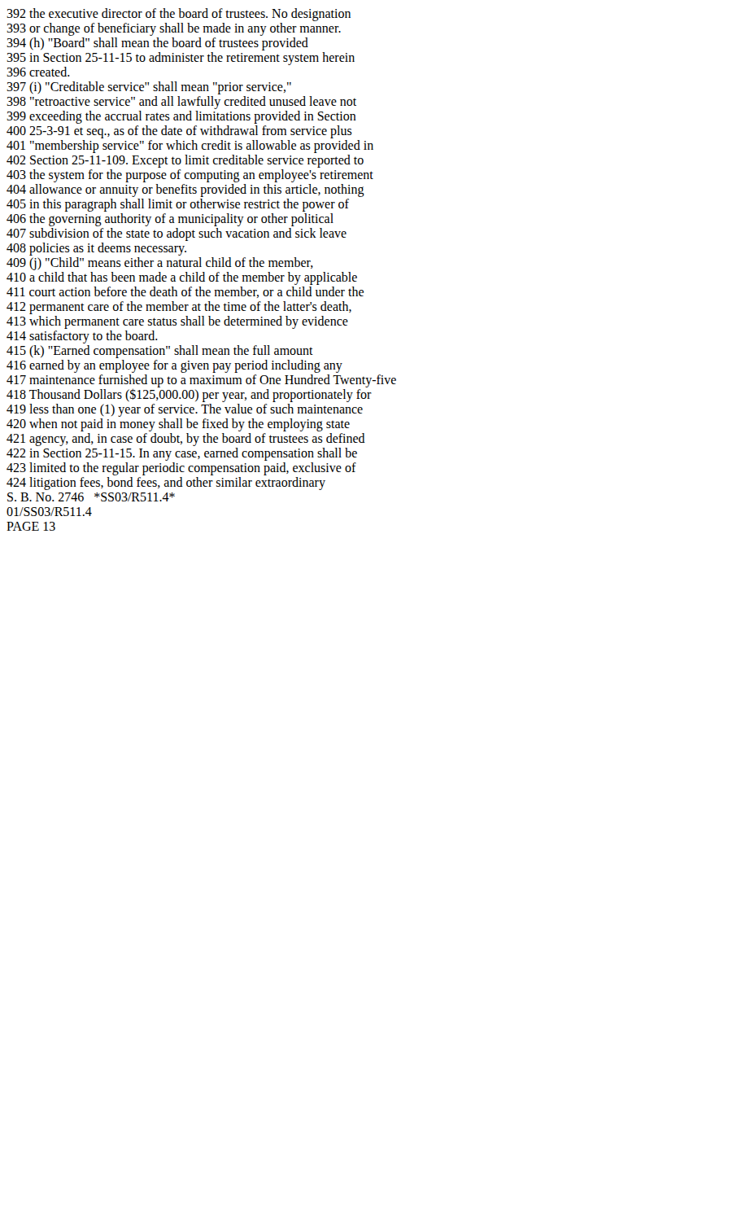392 the executive director of the board of trustees. No designation
393 or change of beneficiary shall be made in any other manner.
394 (h) "Board" shall mean the board of trustees provided
395 in Section 25-11-15 to administer the retirement system herein
396 created.
397 (i) "Creditable service" shall mean "prior service,"
398 "retroactive service" and all lawfully credited unused leave not
399 exceeding the accrual rates and limitations provided in Section
400 25-3-91 et seq., as of the date of withdrawal from service plus
401 "membership service" for which credit is allowable as provided in
402 Section 25-11-109. Except to limit creditable service reported to
403 the system for the purpose of computing an employee's retirement
404 allowance or annuity or benefits provided in this article, nothing
405 in this paragraph shall limit or otherwise restrict the power of
406 the governing authority of a municipality or other political
407 subdivision of the state to adopt such vacation and sick leave
408 policies as it deems necessary.
409 (j) "Child" means either a natural child of the member,
410 a child that has been made a child of the member by applicable
411 court action before the death of the member, or a child under the
412 permanent care of the member at the time of the latter's death,
413 which permanent care status shall be determined by evidence
414 satisfactory to the board.
415 (k) "Earned compensation" shall mean the full amount
416 earned by an employee for a given pay period including any
417 maintenance furnished up to a maximum of One Hundred Twenty-five
418 Thousand Dollars ($125,000.00) per year, and proportionately for
419 less than one (1) year of service. The value of such maintenance
420 when not paid in money shall be fixed by the employing state
421 agency, and, in case of doubt, by the board of trustees as defined
422 in Section 25-11-15. In any case, earned compensation shall be
423 limited to the regular periodic compensation paid, exclusive of
424 litigation fees, bond fees, and other similar extraordinary
S. B. No. 2746 *SS03/R511.4*
01/SS03/R511.4
PAGE 13